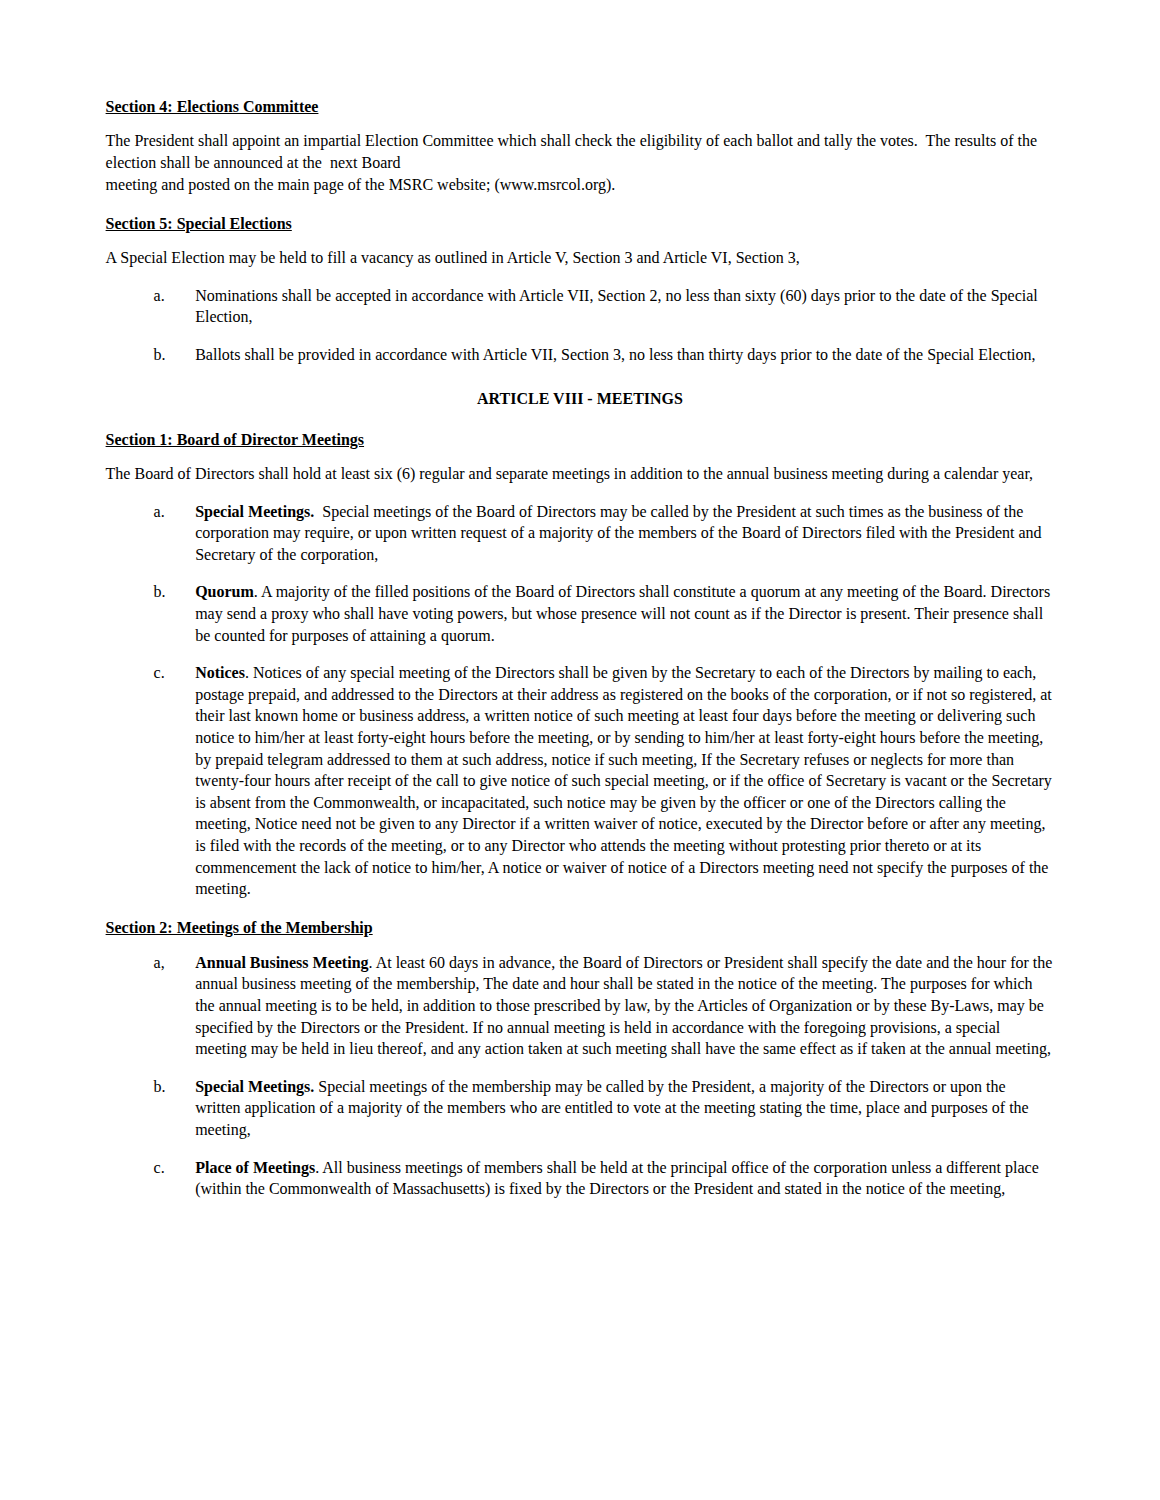Section 4: Elections Committee
The President shall appoint an impartial Election Committee which shall check the eligibility of each ballot and tally the votes. The results of the election shall be announced at the next Board
meeting and posted on the main page of the MSRC website; (www.msrcol.org).
Section 5: Special Elections
A Special Election may be held to fill a vacancy as outlined in Article V, Section 3 and Article VI, Section 3,
a. Nominations shall be accepted in accordance with Article VII, Section 2, no less than sixty (60) days prior to the date of the Special Election,
b. Ballots shall be provided in accordance with Article VII, Section 3, no less than thirty days prior to the date of the Special Election,
ARTICLE VIII - MEETINGS
Section 1: Board of Director Meetings
The Board of Directors shall hold at least six (6) regular and separate meetings in addition to the annual business meeting during a calendar year,
a. Special Meetings. Special meetings of the Board of Directors may be called by the President at such times as the business of the corporation may require, or upon written request of a majority of the members of the Board of Directors filed with the President and Secretary of the corporation,
b. Quorum. A majority of the filled positions of the Board of Directors shall constitute a quorum at any meeting of the Board. Directors may send a proxy who shall have voting powers, but whose presence will not count as if the Director is present. Their presence shall be counted for purposes of attaining a quorum.
c. Notices. Notices of any special meeting of the Directors shall be given by the Secretary to each of the Directors by mailing to each, postage prepaid, and addressed to the Directors at their address as registered on the books of the corporation, or if not so registered, at their last known home or business address, a written notice of such meeting at least four days before the meeting or delivering such notice to him/her at least forty-eight hours before the meeting, or by sending to him/her at least forty-eight hours before the meeting, by prepaid telegram addressed to them at such address, notice if such meeting, If the Secretary refuses or neglects for more than twenty-four hours after receipt of the call to give notice of such special meeting, or if the office of Secretary is vacant or the Secretary is absent from the Commonwealth, or incapacitated, such notice may be given by the officer or one of the Directors calling the meeting, Notice need not be given to any Director if a written waiver of notice, executed by the Director before or after any meeting, is filed with the records of the meeting, or to any Director who attends the meeting without protesting prior thereto or at its commencement the lack of notice to him/her, A notice or waiver of notice of a Directors meeting need not specify the purposes of the meeting.
Section 2: Meetings of the Membership
a, Annual Business Meeting. At least 60 days in advance, the Board of Directors or President shall specify the date and the hour for the annual business meeting of the membership, The date and hour shall be stated in the notice of the meeting. The purposes for which the annual meeting is to be held, in addition to those prescribed by law, by the Articles of Organization or by these By-Laws, may be specified by the Directors or the President. If no annual meeting is held in accordance with the foregoing provisions, a special meeting may be held in lieu thereof, and any action taken at such meeting shall have the same effect as if taken at the annual meeting,
b. Special Meetings. Special meetings of the membership may be called by the President, a majority of the Directors or upon the written application of a majority of the members who are entitled to vote at the meeting stating the time, place and purposes of the meeting,
c. Place of Meetings. All business meetings of members shall be held at the principal office of the corporation unless a different place (within the Commonwealth of Massachusetts) is fixed by the Directors or the President and stated in the notice of the meeting,